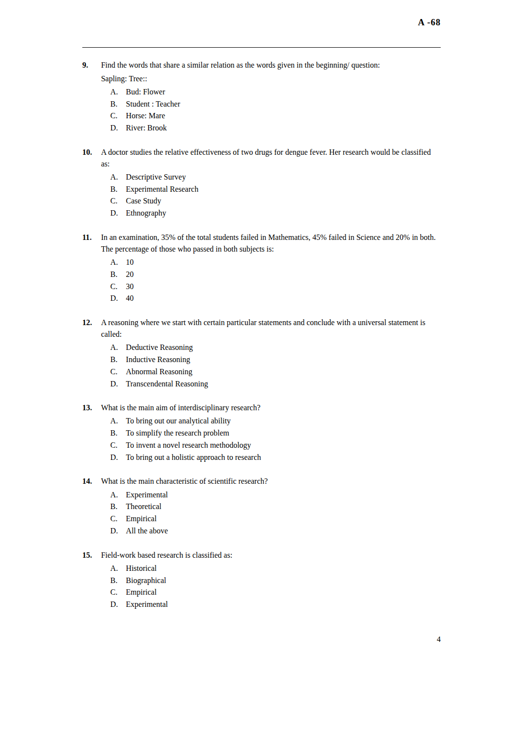A -68
Find the words that share a similar relation as the words given in the beginning/ question: Sapling: Tree::
Bud: Flower
Student : Teacher
Horse: Mare
River: Brook
A doctor studies the relative effectiveness of two drugs for dengue fever. Her research would be classified as:
Descriptive Survey
Experimental Research
Case Study
Ethnography
In an examination, 35% of the total students failed in Mathematics, 45% failed in Science and 20% in both. The percentage of those who passed in both subjects is:
10
20
30
40
A reasoning where we start with certain particular statements and conclude with a universal statement is called:
Deductive Reasoning
Inductive Reasoning
Abnormal Reasoning
Transcendental Reasoning
What is the main aim of interdisciplinary research?
To bring out our analytical ability
To simplify the research problem
To invent a novel research methodology
To bring out a holistic approach to research
What is the main characteristic of scientific research?
Experimental
Theoretical
Empirical
All the above
Field-work based research is classified as:
Historical
Biographical
Empirical
Experimental
4